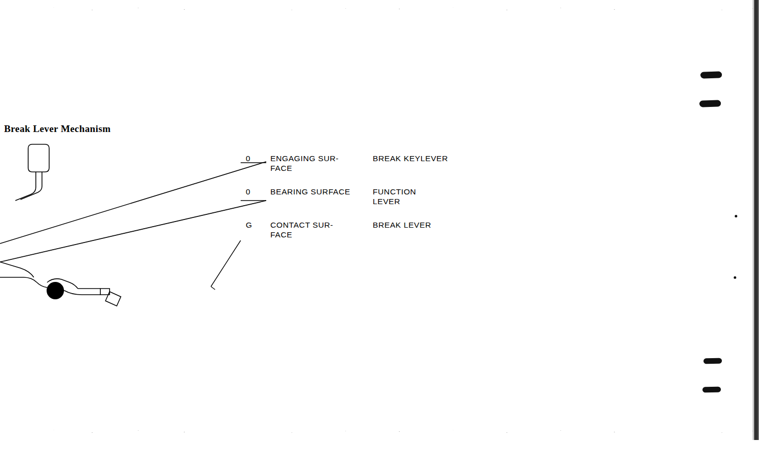Break Lever Mechanism
| 0 | ENGAGING SUR- FACE | BREAK KEYLEVER |
| 0 | BEARING SURFACE | FUNCTION LEVER |
| G | CONTACT SUR- FACE | BREAK LEVER |